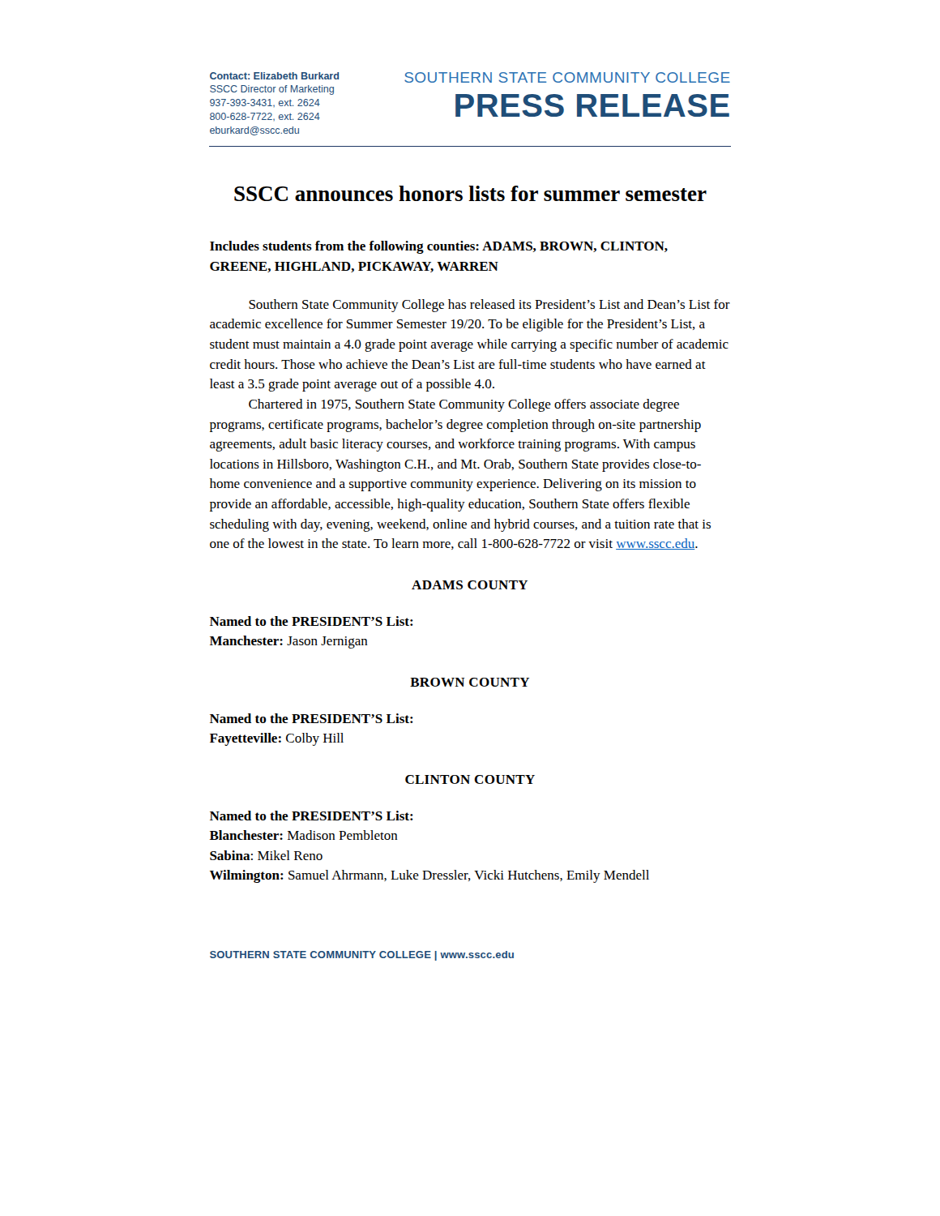Contact: Elizabeth Burkard
SSCC Director of Marketing
937-393-3431, ext. 2624
800-628-7722, ext. 2624
eburkard@sscc.edu
SOUTHERN STATE COMMUNITY COLLEGE
PRESS RELEASE
SSCC announces honors lists for summer semester
Includes students from the following counties: ADAMS, BROWN, CLINTON, GREENE, HIGHLAND, PICKAWAY, WARREN
Southern State Community College has released its President’s List and Dean’s List for academic excellence for Summer Semester 19/20. To be eligible for the President’s List, a student must maintain a 4.0 grade point average while carrying a specific number of academic credit hours. Those who achieve the Dean’s List are full-time students who have earned at least a 3.5 grade point average out of a possible 4.0.
Chartered in 1975, Southern State Community College offers associate degree programs, certificate programs, bachelor’s degree completion through on-site partnership agreements, adult basic literacy courses, and workforce training programs. With campus locations in Hillsboro, Washington C.H., and Mt. Orab, Southern State provides close-to-home convenience and a supportive community experience. Delivering on its mission to provide an affordable, accessible, high-quality education, Southern State offers flexible scheduling with day, evening, weekend, online and hybrid courses, and a tuition rate that is one of the lowest in the state. To learn more, call 1-800-628-7722 or visit www.sscc.edu.
ADAMS COUNTY
Named to the PRESIDENT’S List:
Manchester: Jason Jernigan
BROWN COUNTY
Named to the PRESIDENT’S List:
Fayetteville: Colby Hill
CLINTON COUNTY
Named to the PRESIDENT’S List:
Blanchester: Madison Pembleton
Sabina: Mikel Reno
Wilmington: Samuel Ahrmann, Luke Dressler, Vicki Hutchens, Emily Mendell
SOUTHERN STATE COMMUNITY COLLEGE | www.sscc.edu